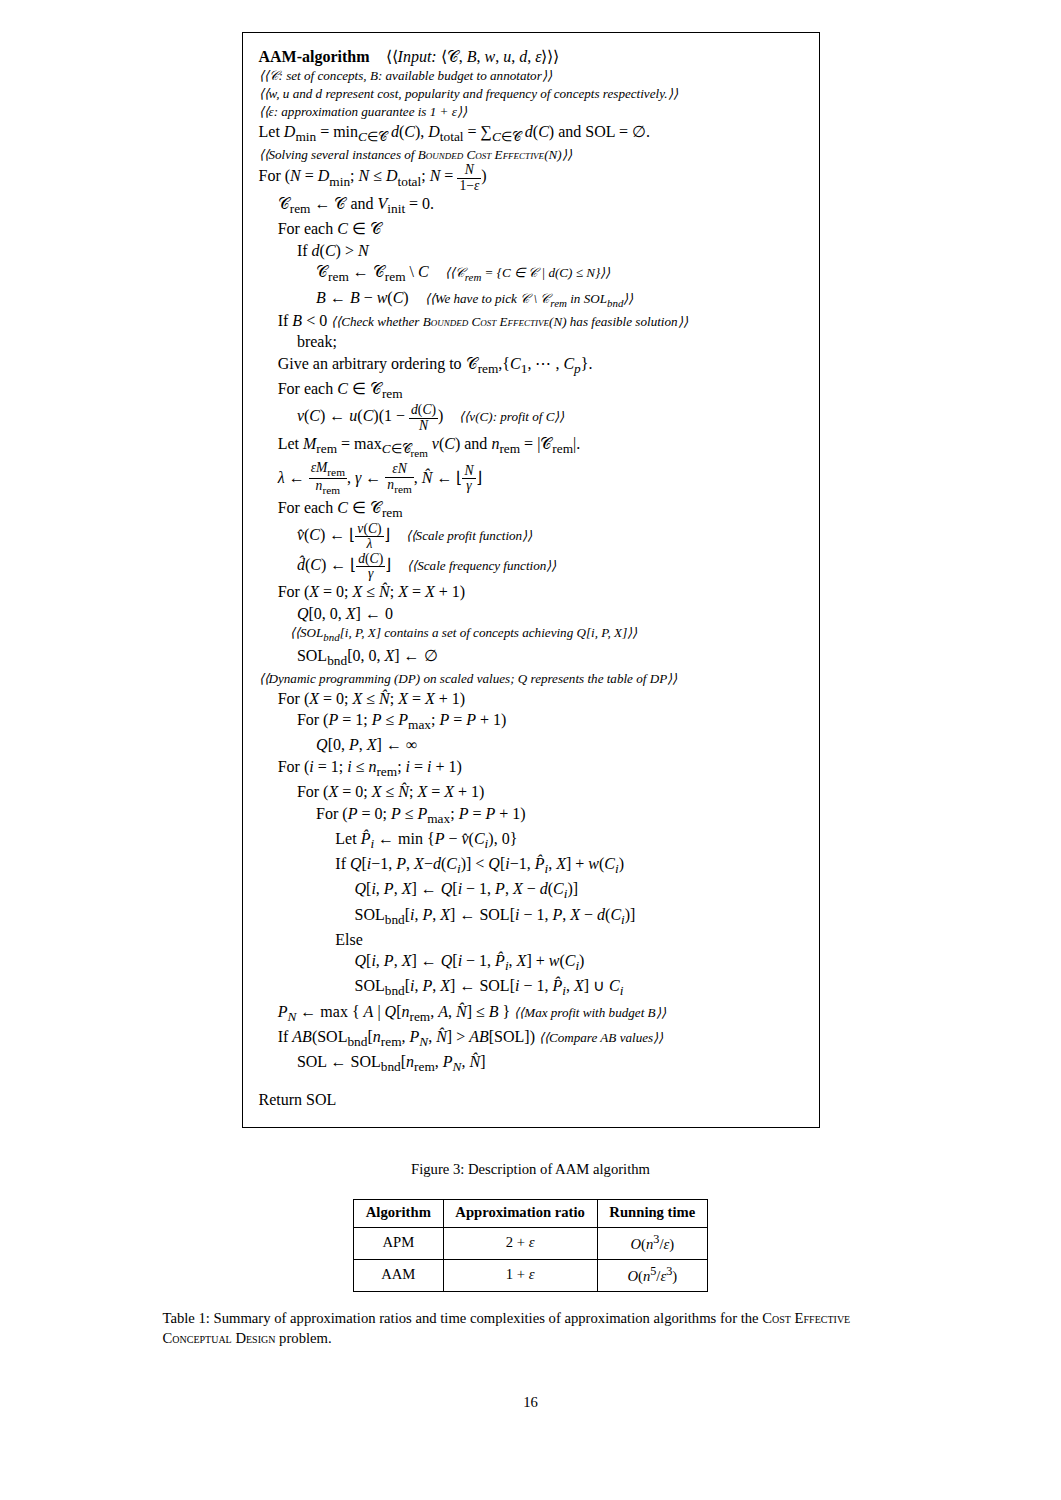AAM-algorithm ⟨⟨Input: ⟨𝒞, B, w, u, d, ε⟩⟩⟩
⟨⟨𝒞: set of concepts, B: available budget to annotator⟩⟩
⟨⟨w, u and d represent cost, popularity and frequency of concepts respectively.⟩⟩
⟨⟨ε: approximation guarantee is 1 + ε⟩⟩
Let Dmin = minC∈𝒞 d(C), Dtotal = ∑C∈𝒞 d(C) and SOL = ∅.
⟨⟨Solving several instances of Bounded Cost Effective(N)⟩⟩
For (N = Dmin; N ≤ Dtotal; N = N 1−ε)
𝒞rem ← 𝒞 and Vinit = 0.
For each C ∈ 𝒞
If d(C) > N
𝒞rem ← 𝒞rem \ C ⟨⟨𝒞rem = {C ∈ 𝒞 | d(C) ≤ N}⟩⟩
B ← B − w(C) ⟨⟨We have to pick 𝒞 \ 𝒞rem in SOLbnd⟩⟩
If B < 0 ⟨⟨Check whether Bounded Cost Effective(N) has feasible solution⟩⟩
break;
Give an arbitrary ordering to 𝒞rem,{C1, ⋯ , Cp}.
For each C ∈ 𝒞rem
v(C) ← u(C)(1 − d(C) N) ⟨⟨v(C): profit of C⟩⟩
Let Mrem = maxC∈𝒞rem v(C) and nrem = |𝒞rem|.
λ ← εMrem nrem, γ ← εN nrem, N̂ ← ⌊Nγ⌋
For each C ∈ 𝒞rem
v̂(C) ← ⌊v(C) λ⌋ ⟨⟨Scale profit function⟩⟩
d̂(C) ← ⌊d(C) γ⌋ ⟨⟨Scale frequency function⟩⟩
For (X = 0; X ≤ N̂; X = X + 1)
Q[0, 0, X] ← 0
⟨⟨SOLbnd[i, P, X] contains a set of concepts achieving Q[i, P, X]⟩⟩
SOLbnd[0, 0, X] ← ∅
⟨⟨Dynamic programming (DP) on scaled values; Q represents the table of DP⟩⟩
For (X = 0; X ≤ N̂; X = X + 1)
For (P = 1; P ≤ Pmax; P = P + 1)
Q[0, P, X] ← ∞
For (i = 1; i ≤ nrem; i = i + 1)
For (X = 0; X ≤ N̂; X = X + 1)
For (P = 0; P ≤ Pmax; P = P + 1)
Let P̂i ← min {P − v̂(Ci), 0}
If Q[i−1, P, X−d(Ci)] < Q[i−1, P̂i, X] + w(Ci)
Q[i, P, X] ← Q[i − 1, P, X − d(Ci)]
SOLbnd[i, P, X] ← SOL[i − 1, P, X − d(Ci)]
Else
Q[i, P, X] ← Q[i − 1, P̂i, X] + w(Ci)
SOLbnd[i, P, X] ← SOL[i − 1, P̂i, X] ∪ Ci
PN ← max { A | Q[nrem, A, N̂] ≤ B } ⟨⟨Max profit with budget B⟩⟩
If AB(SOLbnd[nrem, PN, N̂] > AB[SOL]) ⟨⟨Compare AB values⟩⟩
SOL ← SOLbnd[nrem, PN, N̂]
Return SOL
Figure 3: Description of AAM algorithm
| Algorithm | Approximation ratio | Running time |
| --- | --- | --- |
| APM | 2 + ε | O ( n 3 / ε ) |
| AAM | 1 + ε | O ( n 5 / ε 3 ) |
Table 1: Summary of approximation ratios and time complexities of approximation algorithms for the Cost Effective Conceptual Design problem.
16